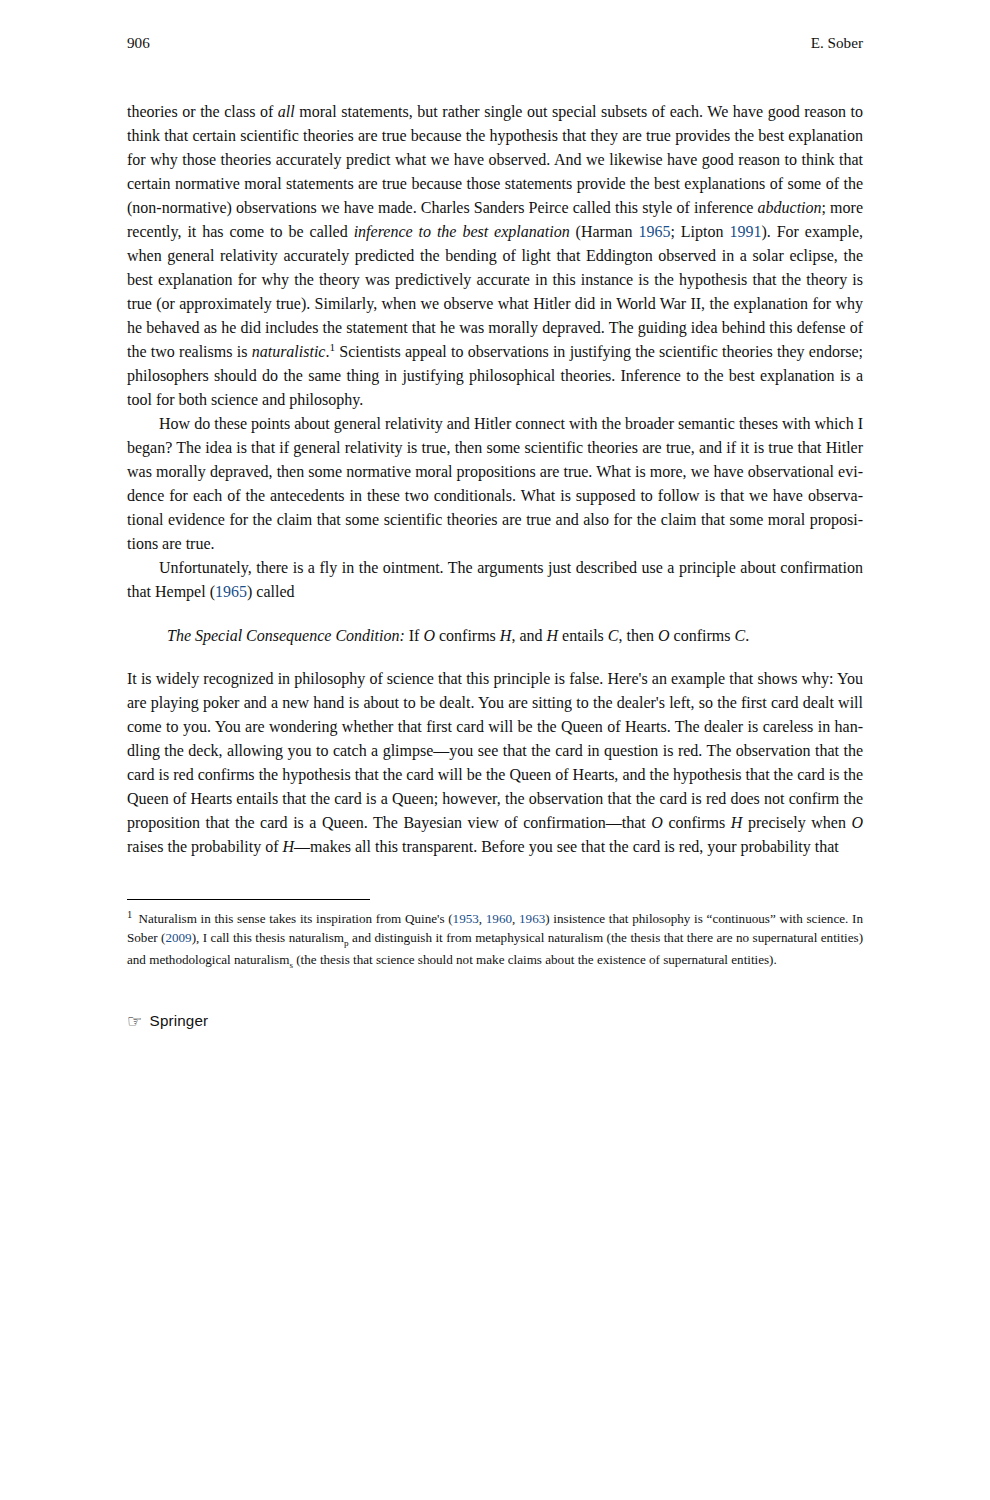906 E. Sober
theories or the class of all moral statements, but rather single out special subsets of each. We have good reason to think that certain scientific theories are true because the hypothesis that they are true provides the best explanation for why those theories accurately predict what we have observed. And we likewise have good reason to think that certain normative moral statements are true because those statements provide the best explanations of some of the (non-normative) observations we have made. Charles Sanders Peirce called this style of inference abduction; more recently, it has come to be called inference to the best explanation (Harman 1965; Lipton 1991). For example, when general relativity accurately predicted the bending of light that Eddington observed in a solar eclipse, the best explanation for why the theory was predictively accurate in this instance is the hypothesis that the theory is true (or approximately true). Similarly, when we observe what Hitler did in World War II, the explanation for why he behaved as he did includes the statement that he was morally depraved. The guiding idea behind this defense of the two realisms is naturalistic.1 Scientists appeal to observations in justifying the scientific theories they endorse; philosophers should do the same thing in justifying philosophical theories. Inference to the best explanation is a tool for both science and philosophy.
How do these points about general relativity and Hitler connect with the broader semantic theses with which I began? The idea is that if general relativity is true, then some scientific theories are true, and if it is true that Hitler was morally depraved, then some normative moral propositions are true. What is more, we have observational evidence for each of the antecedents in these two conditionals. What is supposed to follow is that we have observational evidence for the claim that some scientific theories are true and also for the claim that some moral propositions are true.
Unfortunately, there is a fly in the ointment. The arguments just described use a principle about confirmation that Hempel (1965) called
The Special Consequence Condition: If O confirms H, and H entails C, then O confirms C.
It is widely recognized in philosophy of science that this principle is false. Here's an example that shows why: You are playing poker and a new hand is about to be dealt. You are sitting to the dealer's left, so the first card dealt will come to you. You are wondering whether that first card will be the Queen of Hearts. The dealer is careless in handling the deck, allowing you to catch a glimpse—you see that the card in question is red. The observation that the card is red confirms the hypothesis that the card will be the Queen of Hearts, and the hypothesis that the card is the Queen of Hearts entails that the card is a Queen; however, the observation that the card is red does not confirm the proposition that the card is a Queen. The Bayesian view of confirmation—that O confirms H precisely when O raises the probability of H—makes all this transparent. Before you see that the card is red, your probability that
1 Naturalism in this sense takes its inspiration from Quine's (1953, 1960, 1963) insistence that philosophy is “continuous” with science. In Sober (2009), I call this thesis naturalismp and distinguish it from metaphysical naturalism (the thesis that there are no supernatural entities) and methodological naturalisms (the thesis that science should not make claims about the existence of supernatural entities).
☞ Springer